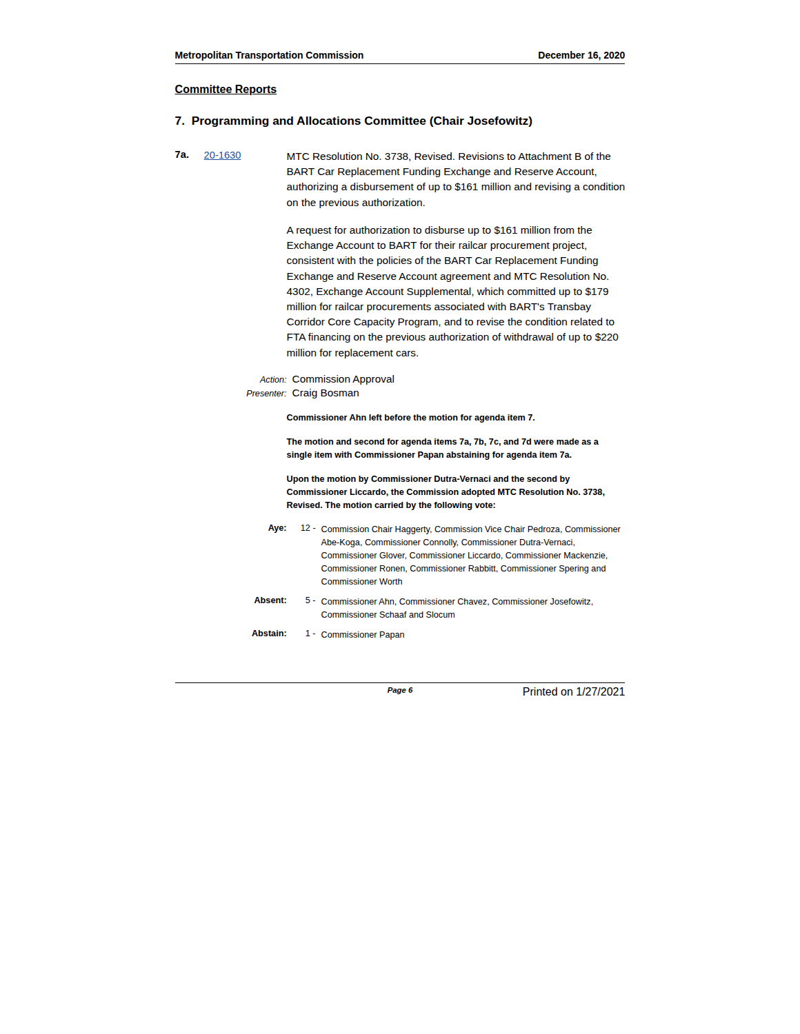Metropolitan Transportation Commission December 16, 2020
Committee Reports
7. Programming and Allocations Committee (Chair Josefowitz)
7a.
20-1630
MTC Resolution No. 3738, Revised. Revisions to Attachment B of the BART Car Replacement Funding Exchange and Reserve Account, authorizing a disbursement of up to $161 million and revising a condition on the previous authorization.
A request for authorization to disburse up to $161 million from the Exchange Account to BART for their railcar procurement project, consistent with the policies of the BART Car Replacement Funding Exchange and Reserve Account agreement and MTC Resolution No. 4302, Exchange Account Supplemental, which committed up to $179 million for railcar procurements associated with BART's Transbay Corridor Core Capacity Program, and to revise the condition related to FTA financing on the previous authorization of withdrawal of up to $220 million for replacement cars.
Action:
Commission Approval
Presenter:
Craig Bosman
Commissioner Ahn left before the motion for agenda item 7.
The motion and second for agenda items 7a, 7b, 7c, and 7d were made as a single item with Commissioner Papan abstaining for agenda item 7a.
Upon the motion by Commissioner Dutra-Vernaci and the second by Commissioner Liccardo, the Commission adopted MTC Resolution No. 3738, Revised. The motion carried by the following vote:
Aye:
12 -
Commission Chair Haggerty, Commission Vice Chair Pedroza, Commissioner Abe-Koga, Commissioner Connolly, Commissioner Dutra-Vernaci, Commissioner Glover, Commissioner Liccardo, Commissioner Mackenzie, Commissioner Ronen, Commissioner Rabbitt, Commissioner Spering and Commissioner Worth
Absent:
5 -
Commissioner Ahn, Commissioner Chavez, Commissioner Josefowitz, Commissioner Schaaf and Slocum
Abstain:
1 -
Commissioner Papan
Page 6 Printed on 1/27/2021